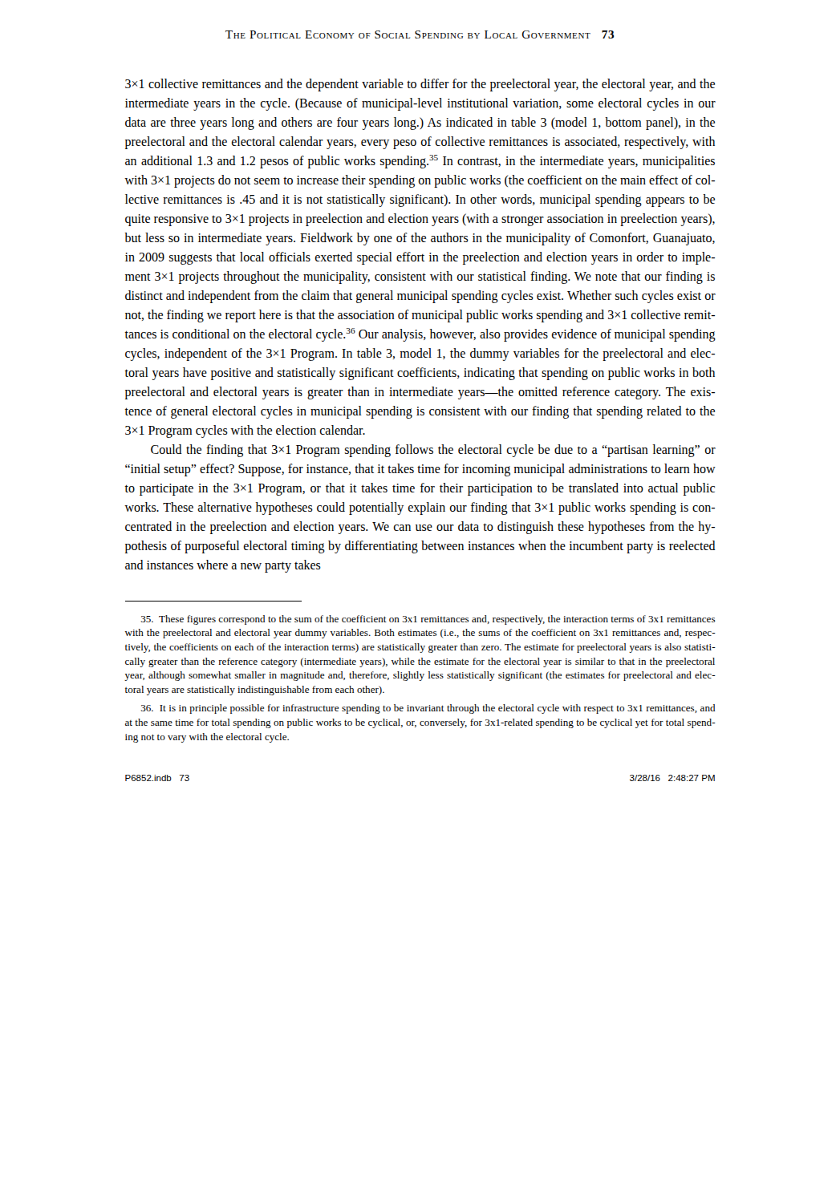The Political Economy of Social Spending by Local Government 73
3×1 collective remittances and the dependent variable to differ for the preelectoral year, the electoral year, and the intermediate years in the cycle. (Because of municipal-level institutional variation, some electoral cycles in our data are three years long and others are four years long.) As indicated in table 3 (model 1, bottom panel), in the preelectoral and the electoral calendar years, every peso of collective remittances is associated, respectively, with an additional 1.3 and 1.2 pesos of public works spending.35 In contrast, in the intermediate years, municipalities with 3×1 projects do not seem to increase their spending on public works (the coefficient on the main effect of collective remittances is .45 and it is not statistically significant). In other words, municipal spending appears to be quite responsive to 3×1 projects in preelection and election years (with a stronger association in preelection years), but less so in intermediate years. Fieldwork by one of the authors in the municipality of Comonfort, Guanajuato, in 2009 suggests that local officials exerted special effort in the preelection and election years in order to implement 3×1 projects throughout the municipality, consistent with our statistical finding. We note that our finding is distinct and independent from the claim that general municipal spending cycles exist. Whether such cycles exist or not, the finding we report here is that the association of municipal public works spending and 3×1 collective remittances is conditional on the electoral cycle.36 Our analysis, however, also provides evidence of municipal spending cycles, independent of the 3×1 Program. In table 3, model 1, the dummy variables for the preelectoral and electoral years have positive and statistically significant coefficients, indicating that spending on public works in both preelectoral and electoral years is greater than in intermediate years—the omitted reference category. The existence of general electoral cycles in municipal spending is consistent with our finding that spending related to the 3×1 Program cycles with the election calendar.
Could the finding that 3×1 Program spending follows the electoral cycle be due to a “partisan learning” or “initial setup” effect? Suppose, for instance, that it takes time for incoming municipal administrations to learn how to participate in the 3×1 Program, or that it takes time for their participation to be translated into actual public works. These alternative hypotheses could potentially explain our finding that 3×1 public works spending is concentrated in the preelection and election years. We can use our data to distinguish these hypotheses from the hypothesis of purposeful electoral timing by differentiating between instances when the incumbent party is reelected and instances where a new party takes
35. These figures correspond to the sum of the coefficient on 3x1 remittances and, respectively, the interaction terms of 3x1 remittances with the preelectoral and electoral year dummy variables. Both estimates (i.e., the sums of the coefficient on 3x1 remittances and, respectively, the coefficients on each of the interaction terms) are statistically greater than zero. The estimate for preelectoral years is also statistically greater than the reference category (intermediate years), while the estimate for the electoral year is similar to that in the preelectoral year, although somewhat smaller in magnitude and, therefore, slightly less statistically significant (the estimates for preelectoral and electoral years are statistically indistinguishable from each other).
36. It is in principle possible for infrastructure spending to be invariant through the electoral cycle with respect to 3x1 remittances, and at the same time for total spending on public works to be cyclical, or, conversely, for 3x1-related spending to be cyclical yet for total spending not to vary with the electoral cycle.
P6852.indb 73 3/28/16 2:48:27 PM